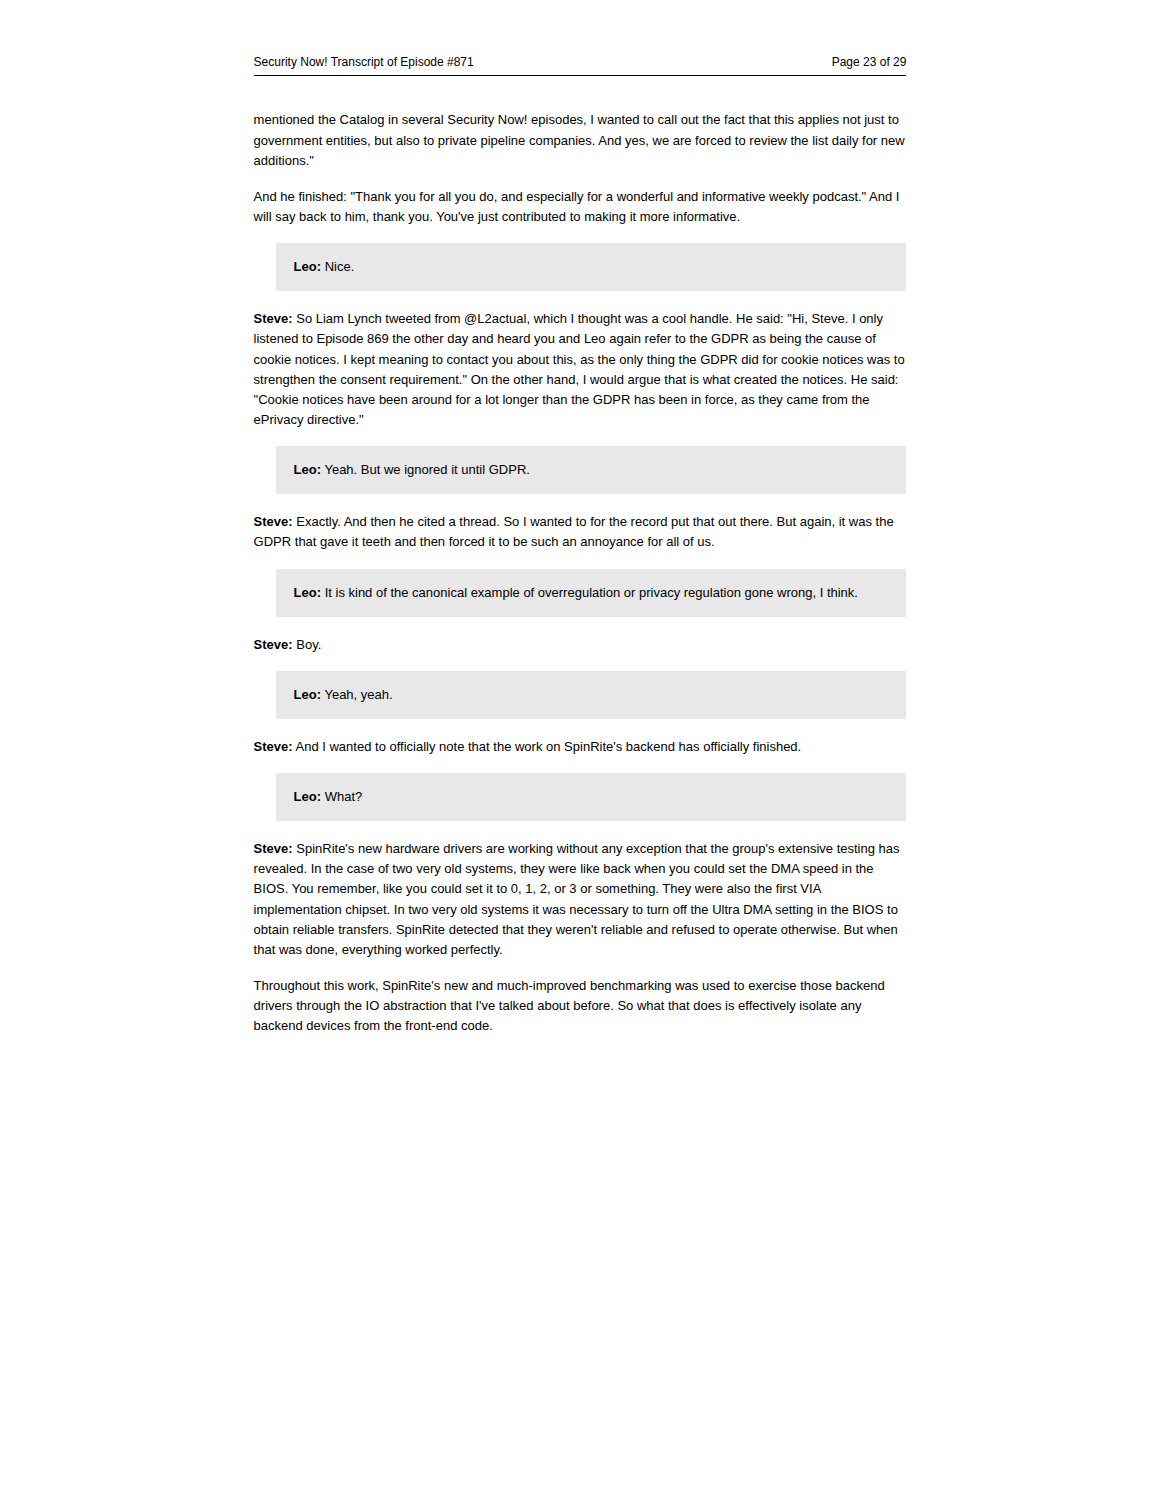Security Now! Transcript of Episode #871
Page 23 of 29
mentioned the Catalog in several Security Now! episodes, I wanted to call out the fact that this applies not just to government entities, but also to private pipeline companies. And yes, we are forced to review the list daily for new additions."
And he finished: "Thank you for all you do, and especially for a wonderful and informative weekly podcast." And I will say back to him, thank you. You've just contributed to making it more informative.
Leo: Nice.
Steve: So Liam Lynch tweeted from @L2actual, which I thought was a cool handle. He said: "Hi, Steve. I only listened to Episode 869 the other day and heard you and Leo again refer to the GDPR as being the cause of cookie notices. I kept meaning to contact you about this, as the only thing the GDPR did for cookie notices was to strengthen the consent requirement." On the other hand, I would argue that is what created the notices. He said: "Cookie notices have been around for a lot longer than the GDPR has been in force, as they came from the ePrivacy directive."
Leo: Yeah. But we ignored it until GDPR.
Steve: Exactly. And then he cited a thread. So I wanted to for the record put that out there. But again, it was the GDPR that gave it teeth and then forced it to be such an annoyance for all of us.
Leo: It is kind of the canonical example of overregulation or privacy regulation gone wrong, I think.
Steve: Boy.
Leo: Yeah, yeah.
Steve: And I wanted to officially note that the work on SpinRite's backend has officially finished.
Leo: What?
Steve: SpinRite's new hardware drivers are working without any exception that the group's extensive testing has revealed. In the case of two very old systems, they were like back when you could set the DMA speed in the BIOS. You remember, like you could set it to 0, 1, 2, or 3 or something. They were also the first VIA implementation chipset. In two very old systems it was necessary to turn off the Ultra DMA setting in the BIOS to obtain reliable transfers. SpinRite detected that they weren't reliable and refused to operate otherwise. But when that was done, everything worked perfectly.
Throughout this work, SpinRite's new and much-improved benchmarking was used to exercise those backend drivers through the IO abstraction that I've talked about before. So what that does is effectively isolate any backend devices from the front-end code.